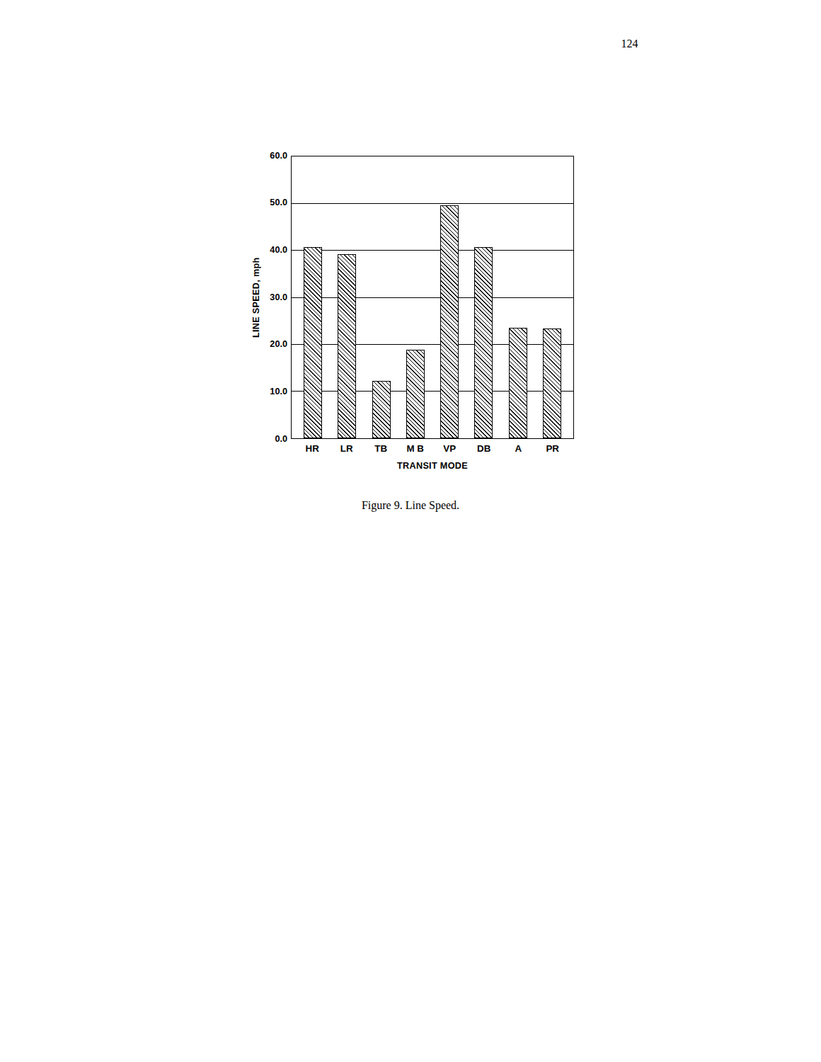124
LINE SPEED, mph
60.0 50.0 40.0 30.0 20.0 10.0 0.0
HR LR TB M B VP DB A PR
TRANSIT MODE
Figure 9. Line Speed.